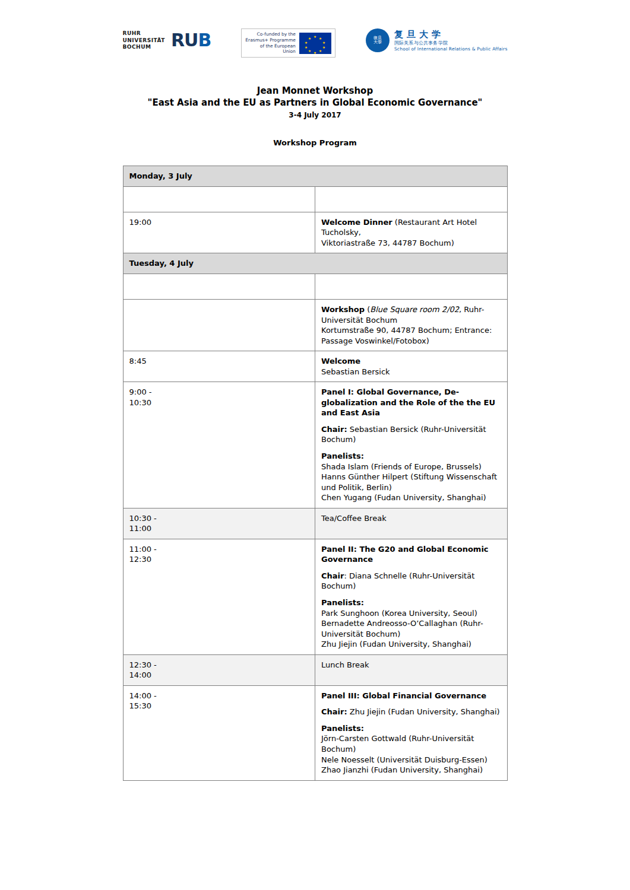RUHR
UNIVERSITÄT
BOCHUM
RUB
Co-funded by the
Erasmus+ Programme
of the European
Union
★ ★ ★ ★ ★ ★ ★ ★ ★ ★
復旦
大學
复旦大学
国际关系与公共事务学院
School of International Relations & Public Affairs
Jean Monnet Workshop
"East Asia and the EU as Partners in Global Economic Governance"
3-4 July 2017
Workshop Program
| Monday, 3 July |
| 19:00 | Welcome Dinner (Restaurant Art Hotel Tucholsky, Viktoriastraße 73, 44787 Bochum) |
| Tuesday, 4 July |
| | Workshop ( Blue Square room 2/02 , Ruhr-Universität Bochum Kortumstraße 90, 44787 Bochum; Entrance: Passage Voswinkel/Fotobox) |
| 8:45 | Welcome Sebastian Bersick |
| 9:00 - 10:30 | Panel I: Global Governance, De-globalization and the Role of the the EU and East Asia Chair: Sebastian Bersick (Ruhr-Universität Bochum) Panelists: Shada Islam (Friends of Europe, Brussels) Hanns Günther Hilpert (Stiftung Wissenschaft und Politik, Berlin) Chen Yugang (Fudan University, Shanghai) |
| 10:30 - 11:00 | Tea/Coffee Break |
| 11:00 - 12:30 | Panel II: The G20 and Global Economic Governance Chair : Diana Schnelle (Ruhr-Universität Bochum) Panelists: Park Sunghoon (Korea University, Seoul) Bernadette Andreosso-O’Callaghan (Ruhr-Universität Bochum) Zhu Jiejin (Fudan University, Shanghai) |
| 12:30 - 14:00 | Lunch Break |
| 14:00 - 15:30 | Panel III: Global Financial Governance Chair: Zhu Jiejin (Fudan University, Shanghai) Panelists: Jörn-Carsten Gottwald (Ruhr-Universität Bochum) Nele Noesselt (Universität Duisburg-Essen) Zhao Jianzhi (Fudan University, Shanghai) |